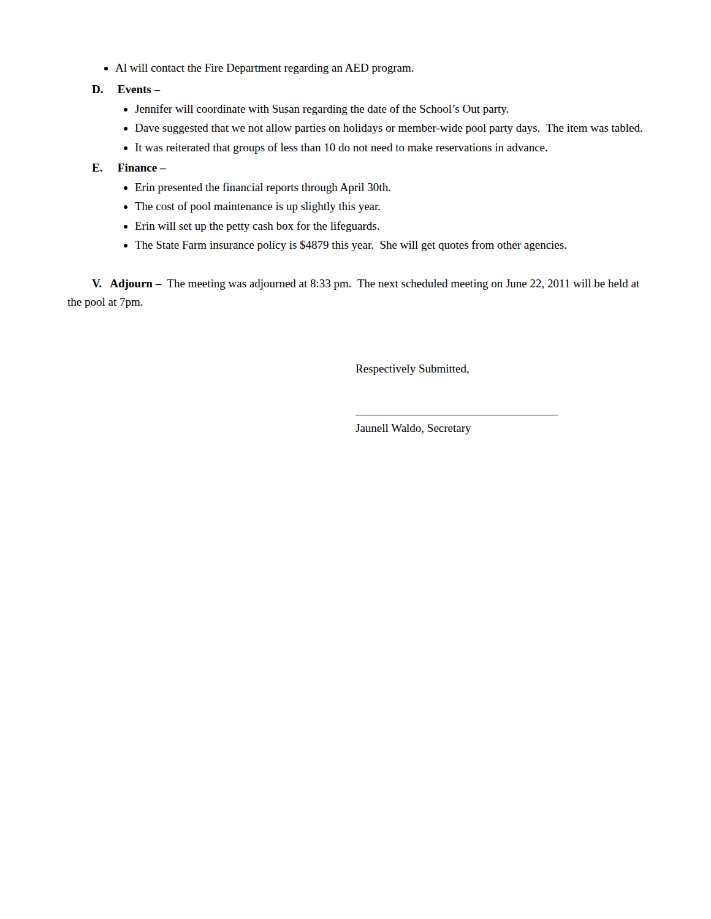Al will contact the Fire Department regarding an AED program.
D. Events –
Jennifer will coordinate with Susan regarding the date of the School’s Out party.
Dave suggested that we not allow parties on holidays or member-wide pool party days. The item was tabled.
It was reiterated that groups of less than 10 do not need to make reservations in advance.
E. Finance –
Erin presented the financial reports through April 30th.
The cost of pool maintenance is up slightly this year.
Erin will set up the petty cash box for the lifeguards.
The State Farm insurance policy is $4879 this year. She will get quotes from other agencies.
V. Adjourn – The meeting was adjourned at 8:33 pm. The next scheduled meeting on June 22, 2011 will be held at the pool at 7pm.
Respectively Submitted,
Jaunell Waldo, Secretary